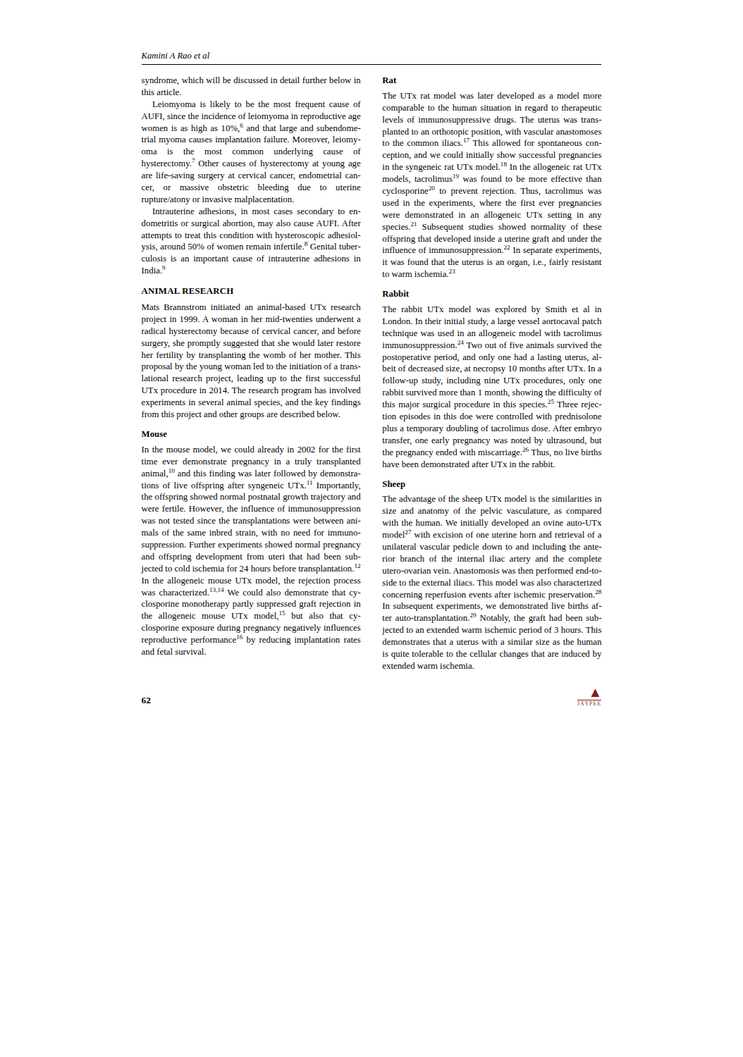Kamini A Rao et al
syndrome, which will be discussed in detail further below in this article.
Leiomyoma is likely to be the most frequent cause of AUFI, since the incidence of leiomyoma in reproductive age women is as high as 10%,6 and that large and subendometrial myoma causes implantation failure. Moreover, leiomyoma is the most common underlying cause of hysterectomy.7 Other causes of hysterectomy at young age are life-saving surgery at cervical cancer, endometrial cancer, or massive obstetric bleeding due to uterine rupture/atony or invasive malplacentation.
Intrauterine adhesions, in most cases secondary to endometritis or surgical abortion, may also cause AUFI. After attempts to treat this condition with hysteroscopic adhesiolysis, around 50% of women remain infertile.8 Genital tuberculosis is an important cause of intrauterine adhesions in India.9
Animal Research
Mats Brannstrom initiated an animal-based UTx research project in 1999. A woman in her mid-twenties underwent a radical hysterectomy because of cervical cancer, and before surgery, she promptly suggested that she would later restore her fertility by transplanting the womb of her mother. This proposal by the young woman led to the initiation of a translational research project, leading up to the first successful UTx procedure in 2014. The research program has involved experiments in several animal species, and the key findings from this project and other groups are described below.
Mouse
In the mouse model, we could already in 2002 for the first time ever demonstrate pregnancy in a truly transplanted animal,10 and this finding was later followed by demonstrations of live offspring after syngeneic UTx.11 Importantly, the offspring showed normal postnatal growth trajectory and were fertile. However, the influence of immunosuppression was not tested since the transplantations were between animals of the same inbred strain, with no need for immunosuppression. Further experiments showed normal pregnancy and offspring development from uteri that had been subjected to cold ischemia for 24 hours before transplantation.12 In the allogeneic mouse UTx model, the rejection process was characterized.13,14 We could also demonstrate that cyclosporine monotherapy partly suppressed graft rejection in the allogeneic mouse UTx model,15 but also that cyclosporine exposure during pregnancy negatively influences reproductive performance16 by reducing implantation rates and fetal survival.
Rat
The UTx rat model was later developed as a model more comparable to the human situation in regard to therapeutic levels of immunosuppressive drugs. The uterus was transplanted to an orthotopic position, with vascular anastomoses to the common iliacs.17 This allowed for spontaneous conception, and we could initially show successful pregnancies in the syngeneic rat UTx model.18 In the allogeneic rat UTx models, tacrolimus19 was found to be more effective than cyclosporine20 to prevent rejection. Thus, tacrolimus was used in the experiments, where the first ever pregnancies were demonstrated in an allogeneic UTx setting in any species.21 Subsequent studies showed normality of these offspring that developed inside a uterine graft and under the influence of immunosuppression.22 In separate experiments, it was found that the uterus is an organ, i.e., fairly resistant to warm ischemia.23
Rabbit
The rabbit UTx model was explored by Smith et al in London. In their initial study, a large vessel aortocaval patch technique was used in an allogeneic model with tacrolimus immunosuppression.24 Two out of five animals survived the postoperative period, and only one had a lasting uterus, albeit of decreased size, at necropsy 10 months after UTx. In a follow-up study, including nine UTx procedures, only one rabbit survived more than 1 month, showing the difficulty of this major surgical procedure in this species.25 Three rejection episodes in this doe were controlled with prednisolone plus a temporary doubling of tacrolimus dose. After embryo transfer, one early pregnancy was noted by ultrasound, but the pregnancy ended with miscarriage.26 Thus, no live births have been demonstrated after UTx in the rabbit.
Sheep
The advantage of the sheep UTx model is the similarities in size and anatomy of the pelvic vasculature, as compared with the human. We initially developed an ovine auto-UTx model27 with excision of one uterine horn and retrieval of a unilateral vascular pedicle down to and including the anterior branch of the internal iliac artery and the complete utero-ovarian vein. Anastomosis was then performed end-to-side to the external iliacs. This model was also characterized concerning reperfusion events after ischemic preservation.28 In subsequent experiments, we demonstrated live births after auto-transplantation.29 Notably, the graft had been subjected to an extended warm ischemic period of 3 hours. This demonstrates that a uterus with a similar size as the human is quite tolerable to the cellular changes that are induced by extended warm ischemia.
62
▲ JAYPEE